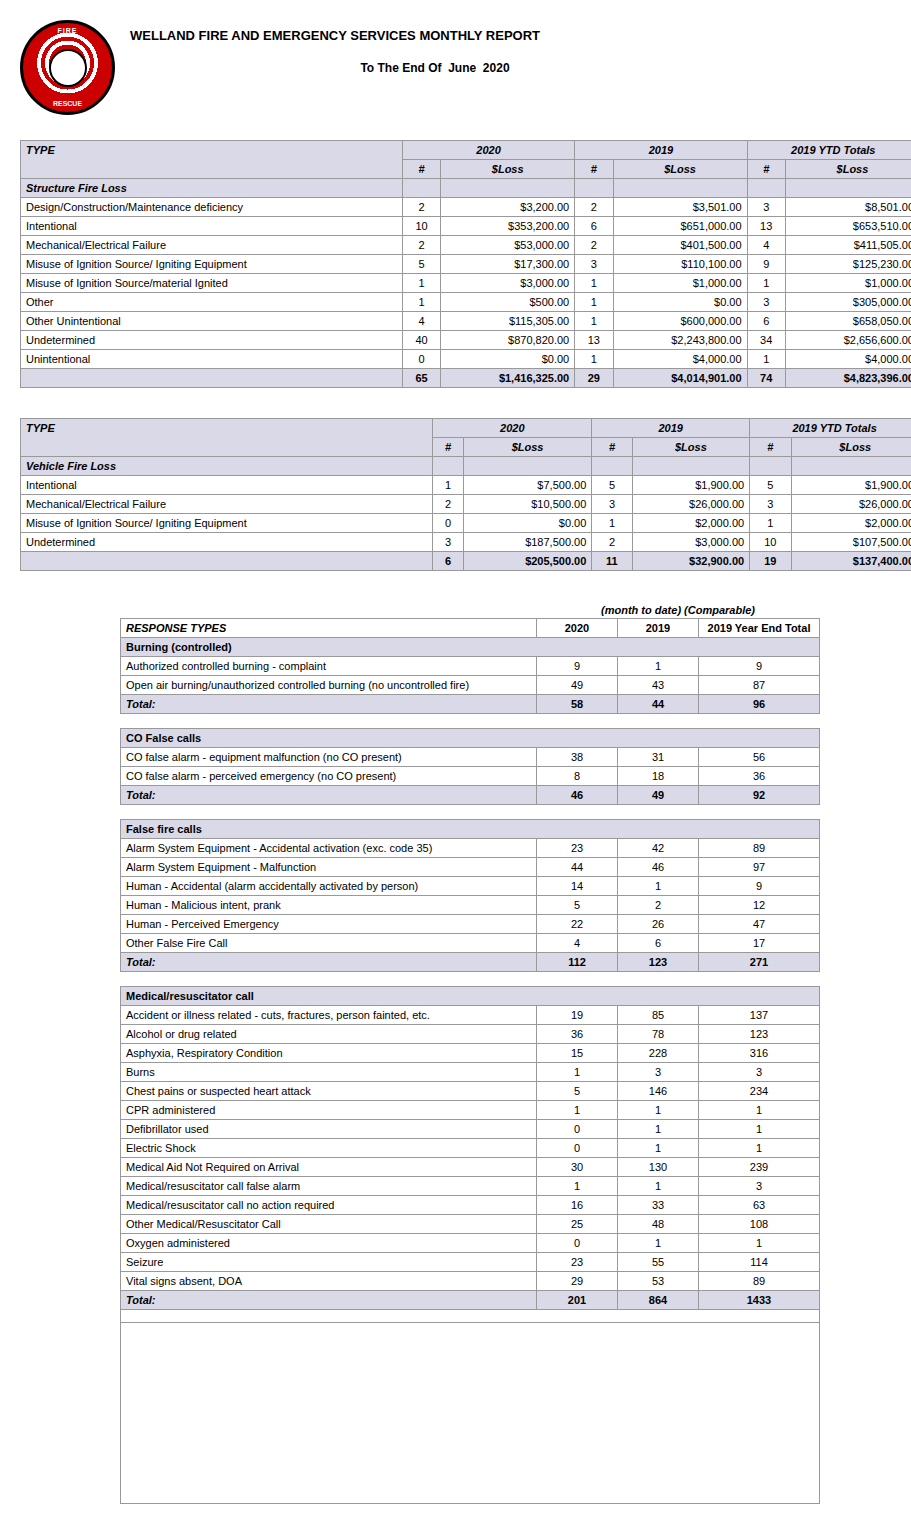FIRE
RESCUE
WELLAND FIRE AND EMERGENCY SERVICES MONTHLY REPORT
To The End Of June 2020
| TYPE | 2020 | 2019 | 2019 YTD Totals |
| --- | --- | --- | --- |
| # | $Loss | # | $Loss | # | $Loss |
| Structure Fire Loss | | | | | | |
| Design/Construction/Maintenance deficiency | 2 | $3,200.00 | 2 | $3,501.00 | 3 | $8,501.00 |
| Intentional | 10 | $353,200.00 | 6 | $651,000.00 | 13 | $653,510.00 |
| Mechanical/Electrical Failure | 2 | $53,000.00 | 2 | $401,500.00 | 4 | $411,505.00 |
| Misuse of Ignition Source/ Igniting Equipment | 5 | $17,300.00 | 3 | $110,100.00 | 9 | $125,230.00 |
| Misuse of Ignition Source/material Ignited | 1 | $3,000.00 | 1 | $1,000.00 | 1 | $1,000.00 |
| Other | 1 | $500.00 | 1 | $0.00 | 3 | $305,000.00 |
| Other Unintentional | 4 | $115,305.00 | 1 | $600,000.00 | 6 | $658,050.00 |
| Undetermined | 40 | $870,820.00 | 13 | $2,243,800.00 | 34 | $2,656,600.00 |
| Unintentional | 0 | $0.00 | 1 | $4,000.00 | 1 | $4,000.00 |
| | 65 | $1,416,325.00 | 29 | $4,014,901.00 | 74 | $4,823,396.00 |
| TYPE | 2020 | 2019 | 2019 YTD Totals |
| --- | --- | --- | --- |
| # | $Loss | # | $Loss | # | $Loss |
| Vehicle Fire Loss | | | | | | |
| Intentional | 1 | $7,500.00 | 5 | $1,900.00 | 5 | $1,900.00 |
| Mechanical/Electrical Failure | 2 | $10,500.00 | 3 | $26,000.00 | 3 | $26,000.00 |
| Misuse of Ignition Source/ Igniting Equipment | 0 | $0.00 | 1 | $2,000.00 | 1 | $2,000.00 |
| Undetermined | 3 | $187,500.00 | 2 | $3,000.00 | 10 | $107,500.00 |
| | 6 | $205,500.00 | 11 | $32,900.00 | 19 | $137,400.00 |
| | (month to date) (Comparable) |
| RESPONSE TYPES | 2020 | 2019 | 2019 Year End Total |
| Burning (controlled) |
| Authorized controlled burning - complaint | 9 | 1 | 9 |
| Open air burning/unauthorized controlled burning (no uncontrolled fire) | 49 | 43 | 87 |
| Total: | 58 | 44 | 96 |
| CO False calls |
| CO false alarm - equipment malfunction (no CO present) | 38 | 31 | 56 |
| CO false alarm - perceived emergency (no CO present) | 8 | 18 | 36 |
| Total: | 46 | 49 | 92 |
| False fire calls |
| Alarm System Equipment - Accidental activation (exc. code 35) | 23 | 42 | 89 |
| Alarm System Equipment - Malfunction | 44 | 46 | 97 |
| Human - Accidental (alarm accidentally activated by person) | 14 | 1 | 9 |
| Human - Malicious intent, prank | 5 | 2 | 12 |
| Human - Perceived Emergency | 22 | 26 | 47 |
| Other False Fire Call | 4 | 6 | 17 |
| Total: | 112 | 123 | 271 |
| Medical/resuscitator call |
| Accident or illness related - cuts, fractures, person fainted, etc. | 19 | 85 | 137 |
| Alcohol or drug related | 36 | 78 | 123 |
| Asphyxia, Respiratory Condition | 15 | 228 | 316 |
| Burns | 1 | 3 | 3 |
| Chest pains or suspected heart attack | 5 | 146 | 234 |
| CPR administered | 1 | 1 | 1 |
| Defibrillator used | 0 | 1 | 1 |
| Electric Shock | 0 | 1 | 1 |
| Medical Aid Not Required on Arrival | 30 | 130 | 239 |
| Medical/resuscitator call false alarm | 1 | 1 | 3 |
| Medical/resuscitator call no action required | 16 | 33 | 63 |
| Other Medical/Resuscitator Call | 25 | 48 | 108 |
| Oxygen administered | 0 | 1 | 1 |
| Seizure | 23 | 55 | 114 |
| Vital signs absent, DOA | 29 | 53 | 89 |
| Total: | 201 | 864 | 1433 |